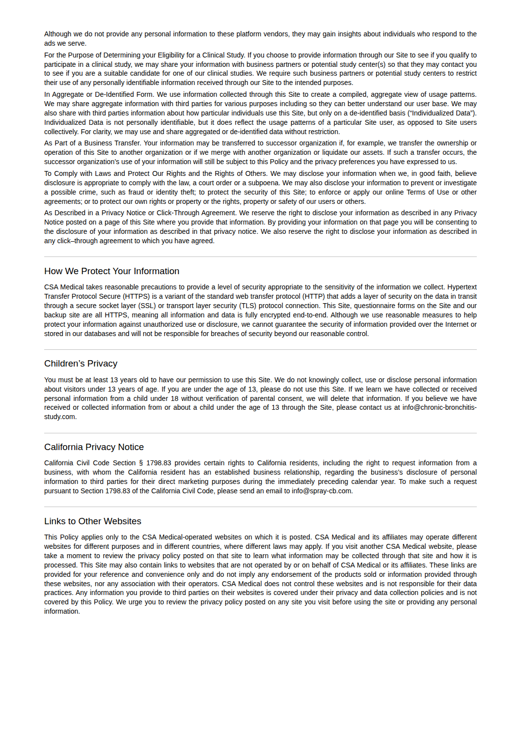Although we do not provide any personal information to these platform vendors, they may gain insights about individuals who respond to the ads we serve.
For the Purpose of Determining your Eligibility for a Clinical Study. If you choose to provide information through our Site to see if you qualify to participate in a clinical study, we may share your information with business partners or potential study center(s) so that they may contact you to see if you are a suitable candidate for one of our clinical studies. We require such business partners or potential study centers to restrict their use of any personally identifiable information received through our Site to the intended purposes.
In Aggregate or De-Identified Form. We use information collected through this Site to create a compiled, aggregate view of usage patterns. We may share aggregate information with third parties for various purposes including so they can better understand our user base. We may also share with third parties information about how particular individuals use this Site, but only on a de-identified basis (“Individualized Data”). Individualized Data is not personally identifiable, but it does reflect the usage patterns of a particular Site user, as opposed to Site users collectively. For clarity, we may use and share aggregated or de-identified data without restriction.
As Part of a Business Transfer. Your information may be transferred to successor organization if, for example, we transfer the ownership or operation of this Site to another organization or if we merge with another organization or liquidate our assets. If such a transfer occurs, the successor organization’s use of your information will still be subject to this Policy and the privacy preferences you have expressed to us.
To Comply with Laws and Protect Our Rights and the Rights of Others. We may disclose your information when we, in good faith, believe disclosure is appropriate to comply with the law, a court order or a subpoena. We may also disclose your information to prevent or investigate a possible crime, such as fraud or identity theft; to protect the security of this Site; to enforce or apply our online Terms of Use or other agreements; or to protect our own rights or property or the rights, property or safety of our users or others.
As Described in a Privacy Notice or Click-Through Agreement. We reserve the right to disclose your information as described in any Privacy Notice posted on a page of this Site where you provide that information. By providing your information on that page you will be consenting to the disclosure of your information as described in that privacy notice. We also reserve the right to disclose your information as described in any click–through agreement to which you have agreed.
How We Protect Your Information
CSA Medical takes reasonable precautions to provide a level of security appropriate to the sensitivity of the information we collect. Hypertext Transfer Protocol Secure (HTTPS) is a variant of the standard web transfer protocol (HTTP) that adds a layer of security on the data in transit through a secure socket layer (SSL) or transport layer security (TLS) protocol connection. This Site, questionnaire forms on the Site and our backup site are all HTTPS, meaning all information and data is fully encrypted end-to-end. Although we use reasonable measures to help protect your information against unauthorized use or disclosure, we cannot guarantee the security of information provided over the Internet or stored in our databases and will not be responsible for breaches of security beyond our reasonable control.
Children’s Privacy
You must be at least 13 years old to have our permission to use this Site. We do not knowingly collect, use or disclose personal information about visitors under 13 years of age. If you are under the age of 13, please do not use this Site. If we learn we have collected or received personal information from a child under 18 without verification of parental consent, we will delete that information. If you believe we have received or collected information from or about a child under the age of 13 through the Site, please contact us at info@chronic-bronchitis-study.com.
California Privacy Notice
California Civil Code Section § 1798.83 provides certain rights to California residents, including the right to request information from a business, with whom the California resident has an established business relationship, regarding the business’s disclosure of personal information to third parties for their direct marketing purposes during the immediately preceding calendar year. To make such a request pursuant to Section 1798.83 of the California Civil Code, please send an email to info@spray-cb.com.
Links to Other Websites
This Policy applies only to the CSA Medical-operated websites on which it is posted. CSA Medical and its affiliates may operate different websites for different purposes and in different countries, where different laws may apply. If you visit another CSA Medical website, please take a moment to review the privacy policy posted on that site to learn what information may be collected through that site and how it is processed. This Site may also contain links to websites that are not operated by or on behalf of CSA Medical or its affiliates. These links are provided for your reference and convenience only and do not imply any endorsement of the products sold or information provided through these websites, nor any association with their operators. CSA Medical does not control these websites and is not responsible for their data practices. Any information you provide to third parties on their websites is covered under their privacy and data collection policies and is not covered by this Policy. We urge you to review the privacy policy posted on any site you visit before using the site or providing any personal information.